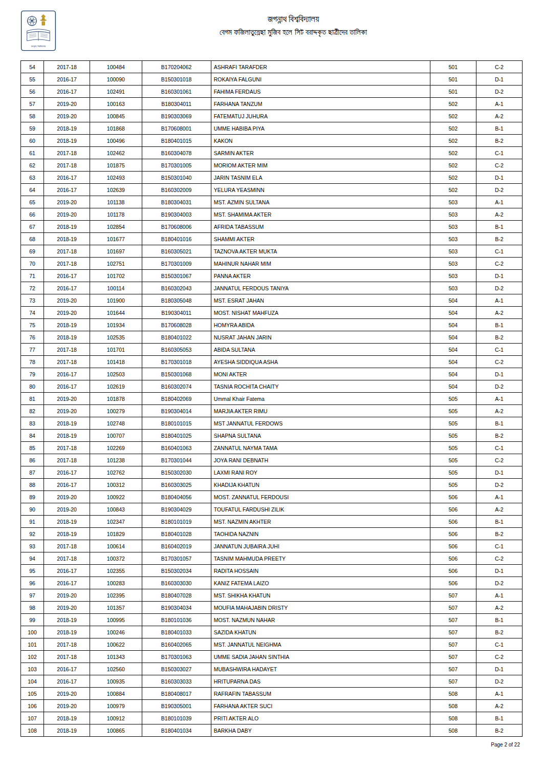জগন্নাথ বিশ্ববিদ্যালয়
জগন্নাথ বিশ্ববিদ্যালয়
বেগম ফজিলাতুন্নেছা মুজিব হলে সিট বরাদ্দকৃত ছাত্রীদের তালিকা
| 54 | 2017-18 | 100484 | B170204062 | ASHRAFI TARAFDER | 501 | C-2 |
| 55 | 2016-17 | 100090 | B150301018 | ROKAIYA FALGUNI | 501 | D-1 |
| 56 | 2016-17 | 102491 | B160301061 | FAHIMA FERDAUS | 501 | D-2 |
| 57 | 2019-20 | 100163 | B180304011 | FARHANA TANZUM | 502 | A-1 |
| 58 | 2019-20 | 100845 | B190303069 | FATEMATUJ JUHURA | 502 | A-2 |
| 59 | 2018-19 | 101868 | B170608001 | UMME HABIBA PIYA | 502 | B-1 |
| 60 | 2018-19 | 100496 | B180401015 | KAKON | 502 | B-2 |
| 61 | 2017-18 | 102462 | B160304078 | SARMIN AKTER | 502 | C-1 |
| 62 | 2017-18 | 101875 | B170301005 | MORIOM AKTER MIM | 502 | C-2 |
| 63 | 2016-17 | 102493 | B150301040 | JARIN TASNIM ELA | 502 | D-1 |
| 64 | 2016-17 | 102639 | B160302009 | YELURA YEASMINN | 502 | D-2 |
| 65 | 2019-20 | 101138 | B180304031 | MST. AZMIN SULTANA | 503 | A-1 |
| 66 | 2019-20 | 101178 | B190304003 | MST. SHAMIMA AKTER | 503 | A-2 |
| 67 | 2018-19 | 102854 | B170608006 | AFRIDA TABASSUM | 503 | B-1 |
| 68 | 2018-19 | 101677 | B180401016 | SHAMMI AKTER | 503 | B-2 |
| 69 | 2017-18 | 101697 | B160305021 | TAZNOVA AKTER MUKTA | 503 | C-1 |
| 70 | 2017-18 | 102751 | B170301009 | MAHINUR NAHAR MIM | 503 | C-2 |
| 71 | 2016-17 | 101702 | B150301067 | PANNA AKTER | 503 | D-1 |
| 72 | 2016-17 | 100114 | B160302043 | JANNATUL FERDOUS TANIYA | 503 | D-2 |
| 73 | 2019-20 | 101900 | B180305048 | MST. ESRAT JAHAN | 504 | A-1 |
| 74 | 2019-20 | 101644 | B190304011 | MOST. NISHAT MAHFUZA | 504 | A-2 |
| 75 | 2018-19 | 101934 | B170608028 | HOMYRA ABIDA | 504 | B-1 |
| 76 | 2018-19 | 102535 | B180401022 | NUSRAT JAHAN JARIN | 504 | B-2 |
| 77 | 2017-18 | 101701 | B160305053 | ABIDA SULTANA | 504 | C-1 |
| 78 | 2017-18 | 101418 | B170301018 | AYESHA SIDDIQUA ASHA | 504 | C-2 |
| 79 | 2016-17 | 102503 | B150301068 | MONI AKTER | 504 | D-1 |
| 80 | 2016-17 | 102619 | B160302074 | TASNIA ROCHITA CHAITY | 504 | D-2 |
| 81 | 2019-20 | 101878 | B180402069 | Ummal Khair Fatema | 505 | A-1 |
| 82 | 2019-20 | 100279 | B190304014 | MARJIA AKTER RIMU | 505 | A-2 |
| 83 | 2018-19 | 102748 | B180101015 | MST JANNATUL FERDOWS | 505 | B-1 |
| 84 | 2018-19 | 100707 | B180401025 | SHAPNA SULTANA | 505 | B-2 |
| 85 | 2017-18 | 102269 | B160401063 | ZANNATUL NAYMA TAMA | 505 | C-1 |
| 86 | 2017-18 | 101238 | B170301044 | JOYA RANI DEBNATH | 505 | C-2 |
| 87 | 2016-17 | 102762 | B150302030 | LAXMI RANI ROY | 505 | D-1 |
| 88 | 2016-17 | 100312 | B160303025 | KHADIJA KHATUN | 505 | D-2 |
| 89 | 2019-20 | 100922 | B180404056 | MOST. ZANNATUL FERDOUSI | 506 | A-1 |
| 90 | 2019-20 | 100843 | B190304029 | TOUFATUL FARDUSHI ZILIK | 506 | A-2 |
| 91 | 2018-19 | 102347 | B180101019 | MST. NAZMIN AKHTER | 506 | B-1 |
| 92 | 2018-19 | 101829 | B180401028 | TAOHIDA NAZNIN | 506 | B-2 |
| 93 | 2017-18 | 100614 | B160402019 | JANNATUN JUBAIRA JUHI | 506 | C-1 |
| 94 | 2017-18 | 100372 | B170301057 | TASNIM MAHMUDA PREETY | 506 | C-2 |
| 95 | 2016-17 | 102355 | B150302034 | RADITA HOSSAIN | 506 | D-1 |
| 96 | 2016-17 | 100283 | B160303030 | KANIZ FATEMA LAIZO | 506 | D-2 |
| 97 | 2019-20 | 102395 | B180407028 | MST. SHIKHA KHATUN | 507 | A-1 |
| 98 | 2019-20 | 101357 | B190304034 | MOUFIA MAHAJABIN DRISTY | 507 | A-2 |
| 99 | 2018-19 | 100995 | B180101036 | MOST. NAZMUN NAHAR | 507 | B-1 |
| 100 | 2018-19 | 100246 | B180401033 | SAZIDA KHATUN | 507 | B-2 |
| 101 | 2017-18 | 100622 | B160402065 | MST. JANNATUL NEIGHMA | 507 | C-1 |
| 102 | 2017-18 | 101343 | B170301063 | UMME SADIA JAHAN SINTHIA | 507 | C-2 |
| 103 | 2016-17 | 102560 | B150303027 | MUBASHWIRA HADAYET | 507 | D-1 |
| 104 | 2016-17 | 100935 | B160303033 | HRITUPARNA DAS | 507 | D-2 |
| 105 | 2019-20 | 100884 | B180408017 | RAFRAFIN TABASSUM | 508 | A-1 |
| 106 | 2019-20 | 100979 | B190305001 | FARHANA AKTER SUCI | 508 | A-2 |
| 107 | 2018-19 | 100912 | B180101039 | PRITI AKTER ALO | 508 | B-1 |
| 108 | 2018-19 | 100865 | B180401034 | BARKHA DABY | 508 | B-2 |
Page 2 of 22